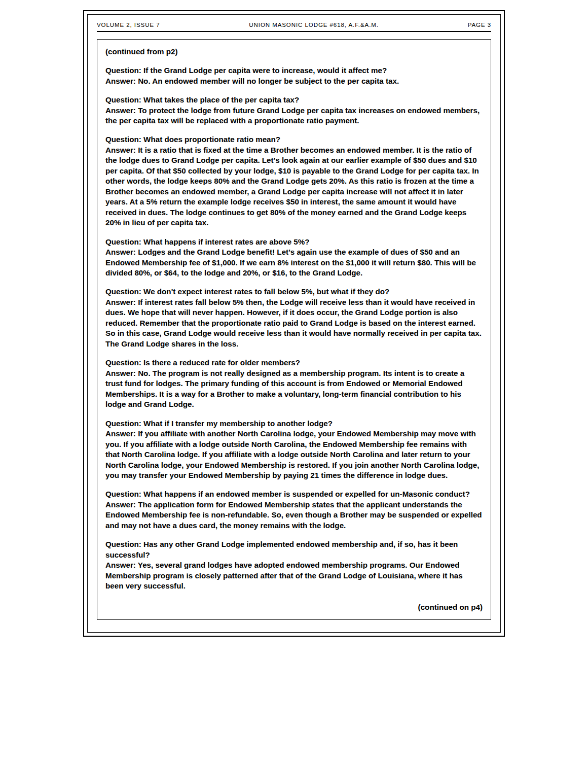VOLUME 2, ISSUE 7 UNION MASONIC LODGE #618, A.F.&A.M. PAGE 3
(continued from p2)
Question: If the Grand Lodge per capita were to increase, would it affect me?
Answer: No. An endowed member will no longer be subject to the per capita tax.
Question: What takes the place of the per capita tax?
Answer: To protect the lodge from future Grand Lodge per capita tax increases on endowed members, the per capita tax will be replaced with a proportionate ratio payment.
Question: What does proportionate ratio mean?
Answer: It is a ratio that is fixed at the time a Brother becomes an endowed member. It is the ratio of the lodge dues to Grand Lodge per capita. Let's look again at our earlier example of $50 dues and $10 per capita. Of that $50 collected by your lodge, $10 is payable to the Grand Lodge for per capita tax. In other words, the lodge keeps 80% and the Grand Lodge gets 20%. As this ratio is frozen at the time a Brother becomes an endowed member, a Grand Lodge per capita increase will not affect it in later years. At a 5% return the example lodge receives $50 in interest, the same amount it would have received in dues. The lodge continues to get 80% of the money earned and the Grand Lodge keeps 20% in lieu of per capita tax.
Question: What happens if interest rates are above 5%?
Answer: Lodges and the Grand Lodge benefit! Let's again use the example of dues of $50 and an Endowed Membership fee of $1,000. If we earn 8% interest on the $1,000 it will return $80. This will be divided 80%, or $64, to the lodge and 20%, or $16, to the Grand Lodge.
Question: We don't expect interest rates to fall below 5%, but what if they do?
Answer: If interest rates fall below 5% then, the Lodge will receive less than it would have received in dues. We hope that will never happen. However, if it does occur, the Grand Lodge portion is also reduced. Remember that the proportionate ratio paid to Grand Lodge is based on the interest earned. So in this case, Grand Lodge would receive less than it would have normally received in per capita tax. The Grand Lodge shares in the loss.
Question: Is there a reduced rate for older members?
Answer: No. The program is not really designed as a membership program. Its intent is to create a trust fund for lodges. The primary funding of this account is from Endowed or Memorial Endowed Memberships. It is a way for a Brother to make a voluntary, long-term financial contribution to his lodge and Grand Lodge.
Question: What if I transfer my membership to another lodge?
Answer: If you affiliate with another North Carolina lodge, your Endowed Membership may move with you. If you affiliate with a lodge outside North Carolina, the Endowed Membership fee remains with that North Carolina lodge. If you affiliate with a lodge outside North Carolina and later return to your North Carolina lodge, your Endowed Membership is restored. If you join another North Carolina lodge, you may transfer your Endowed Membership by paying 21 times the difference in lodge dues.
Question: What happens if an endowed member is suspended or expelled for un-Masonic conduct?
Answer: The application form for Endowed Membership states that the applicant understands the Endowed Membership fee is non-refundable. So, even though a Brother may be suspended or expelled and may not have a dues card, the money remains with the lodge.
Question: Has any other Grand Lodge implemented endowed membership and, if so, has it been successful?
Answer: Yes, several grand lodges have adopted endowed membership programs. Our Endowed Membership program is closely patterned after that of the Grand Lodge of Louisiana, where it has been very successful.
(continued on p4)